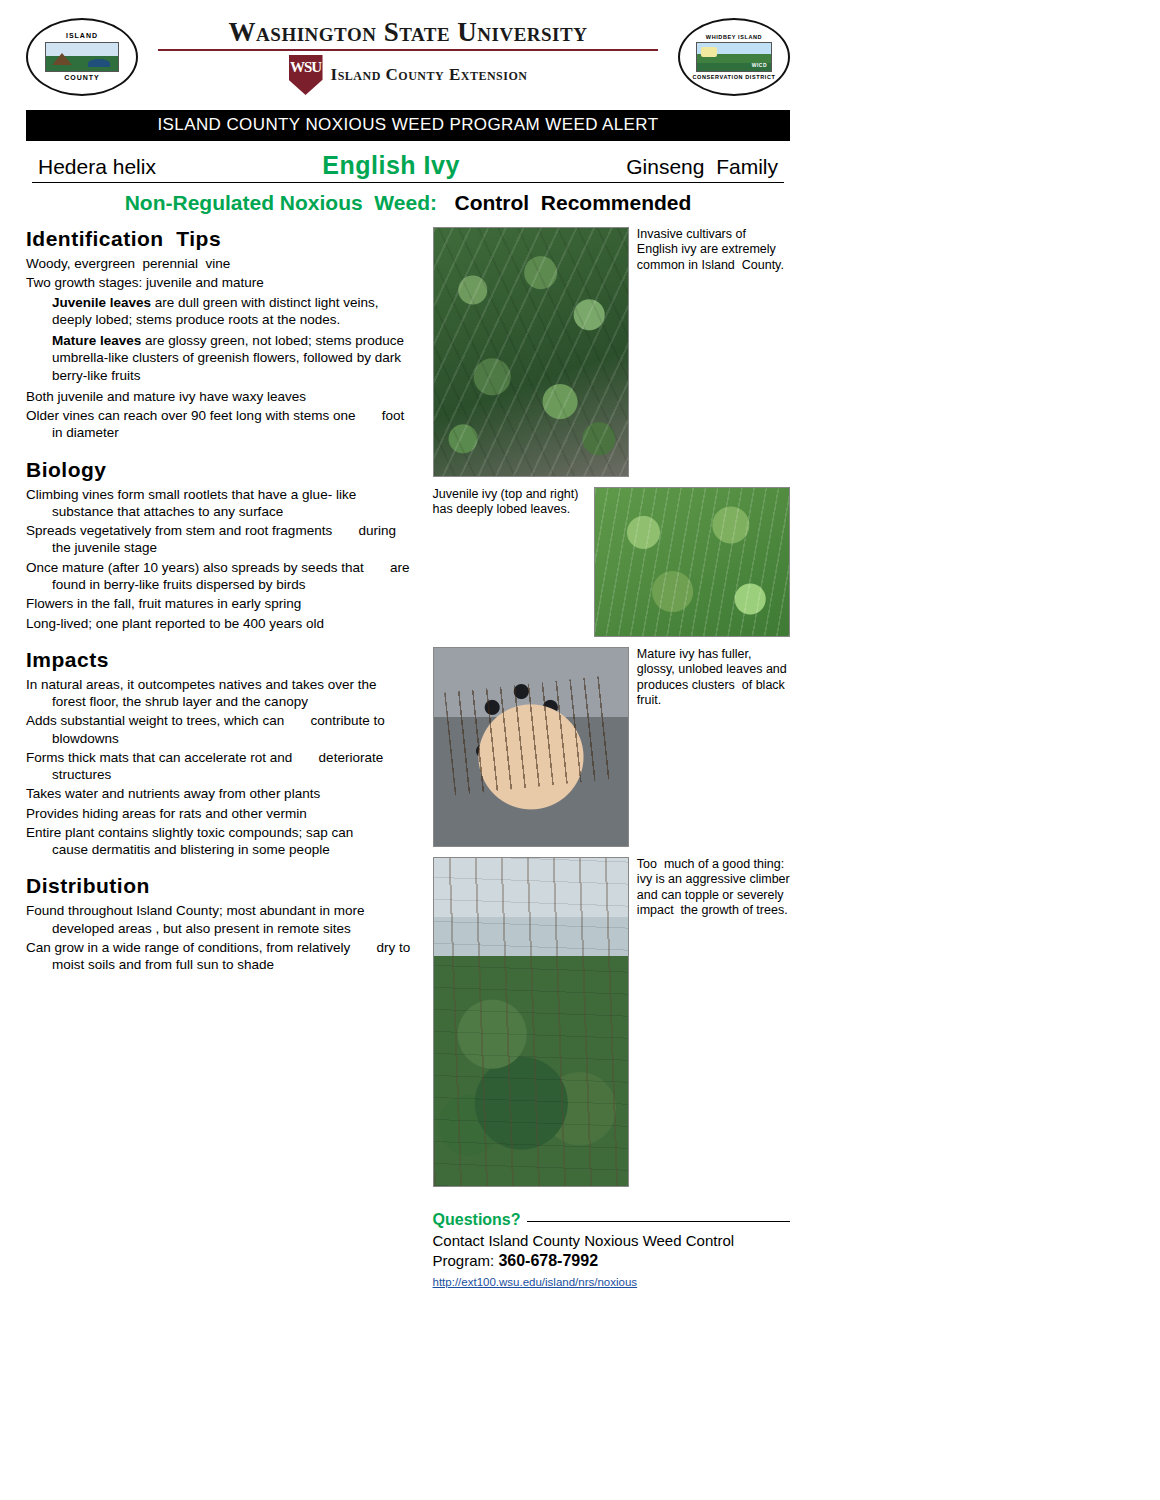ISLAND
COUNTY
Washington State University
WSU
Island County Extension
WHIDBEY ISLAND
CONSERVATION DISTRICT
ISLAND COUNTY NOXIOUS WEED PROGRAM WEED ALERT
Hedera helix
English Ivy
Ginseng Family
Non-Regulated Noxious Weed: Control Recommended
Identification Tips
Woody, evergreen perennial vine
Two growth stages: juvenile and mature
Juvenile leaves are dull green with distinct light veins, deeply lobed; stems produce roots at the nodes.
Mature leaves are glossy green, not lobed; stems produce umbrella-like clusters of greenish flowers, followed by dark berry-like fruits
Both juvenile and mature ivy have waxy leaves
Older vines can reach over 90 feet long with stems one foot in diameter
Biology
Climbing vines form small rootlets that have a glue- like substance that attaches to any surface
Spreads vegetatively from stem and root fragments during the juvenile stage
Once mature (after 10 years) also spreads by seeds that are found in berry-like fruits dispersed by birds
Flowers in the fall, fruit matures in early spring
Long-lived; one plant reported to be 400 years old
Impacts
In natural areas, it outcompetes natives and takes over the forest floor, the shrub layer and the canopy
Adds substantial weight to trees, which can contribute to blowdowns
Forms thick mats that can accelerate rot and deteriorate structures
Takes water and nutrients away from other plants
Provides hiding areas for rats and other vermin
Entire plant contains slightly toxic compounds; sap can cause dermatitis and blistering in some people
Distribution
Found throughout Island County; most abundant in more developed areas , but also present in remote sites
Can grow in a wide range of conditions, from relatively dry to moist soils and from full sun to shade
Invasive cultivars of English ivy are extremely common in Island County.
Juvenile ivy (top and right) has deeply lobed leaves.
Mature ivy has fuller, glossy, unlobed leaves and produces clusters of black fruit.
Too much of a good thing: ivy is an aggressive climber and can topple or severely impact the growth of trees.
Questions?
Contact Island County Noxious Weed Control Program: 360-678-7992
http://ext100.wsu.edu/island/nrs/noxious